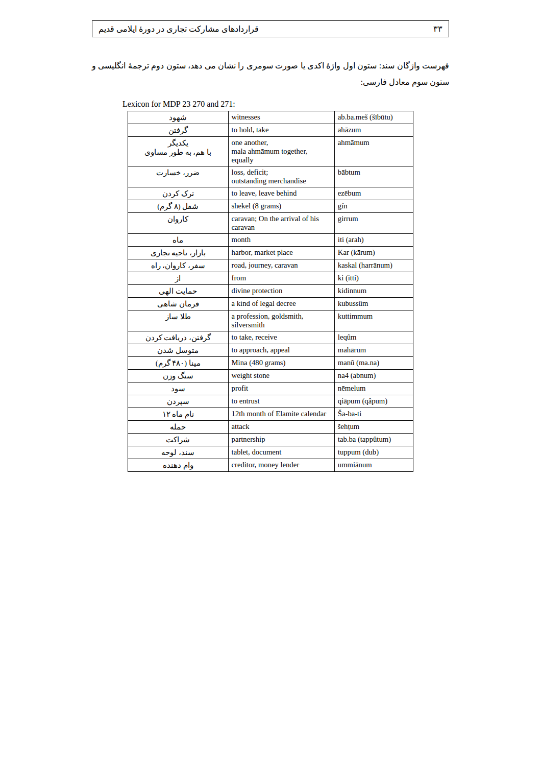۳۳ قراردادهای مشارکت تجاری در دورهٔ ایلامی قدیم
فهرست واژگان سند: ستون اول واژهٔ اکدی یا صورت سومری را نشان می دهد، ستون دوم ترجمهٔ انگلیسی و ستون سوم معادل فارسی:
Lexicon for MDP 23 270 and 271:
| ab.ba.meš (šībūtu) | witnesses | شهود |
| ahāzum | to hold, take | گرفتن |
| ahmāmum | one another, mala ahmāmum together, equally | یکدیگر با هم، به طور مساوی |
| bābtum | loss, deficit; outstanding merchandise | ضرر، خسارت |
| ezēbum | to leave, leave behind | ترک کردن |
| gín | shekel (8 grams) | شقل (۸ گرم) |
| girrum | caravan; On the arrival of his caravan | کاروان |
| iti (arah) | month | ماه |
| Kar (kārum) | harbor, market place | بازار، ناحیه تجاری |
| kaskal (harrānum) | road, journey, caravan | سفر، کاروان، راه |
| ki (itti) | from | از |
| kidinnum | divine protection | حمایت الهی |
| kubussûm | a kind of legal decree | فرمان شاهی |
| kuttimmum | a profession, goldsmith, silversmith | طلا ساز |
| leqûm | to take, receive | گرفتن، دریافت کردن |
| mahārum | to approach, appeal | متوسل شدن |
| manû (ma.na) | Mina (480 grams) | مینا (۴۸۰ گرم) |
| na4 (abnum) | weight stone | سنگ وزن |
| nēmelum | profit | سود |
| qiāpum (qâpum) | to entrust | سپردن |
| Ša-ba-ti | 12th month of Elamite calendar | نام ماه ۱۲ |
| šehṭum | attack | حمله |
| tab.ba (tappûtum) | partnership | شراکت |
| tuppum (dub) | tablet, document | سند، لوحه |
| ummiānum | creditor, money lender | وام دهنده |